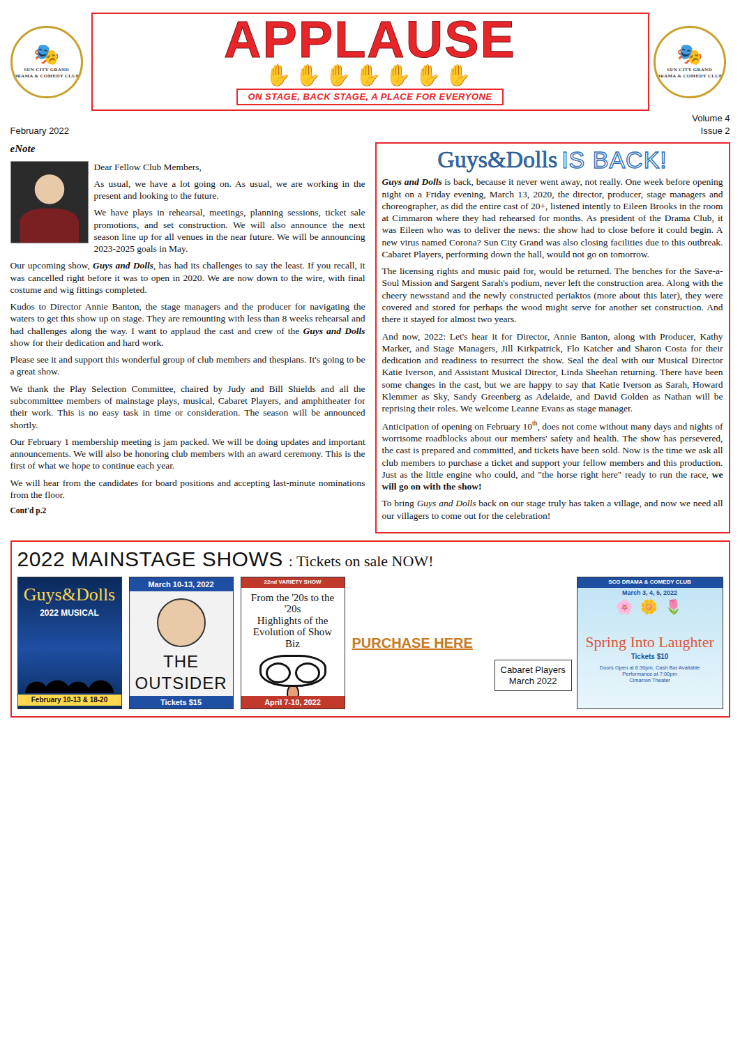🎭
SUN CITY GRAND
DRAMA & COMEDY CLUB
APPLAUSE
✋✋✋✋✋✋✋
ON STAGE, BACK STAGE, A PLACE FOR EVERYONE
🎭
SUN CITY GRAND
DRAMA & COMEDY CLUB
February 2022
Volume 4
Issue 2
eNote
Dear Fellow Club Members,
As usual, we have a lot going on. As usual, we are working in the present and looking to the future.
We have plays in rehearsal, meetings, planning sessions, ticket sale promotions, and set construction. We will also announce the next season line up for all venues in the near future. We will be announcing 2023-2025 goals in May.
Our upcoming show, Guys and Dolls, has had its challenges to say the least. If you recall, it was cancelled right before it was to open in 2020. We are now down to the wire, with final costume and wig fittings completed.
Kudos to Director Annie Banton, the stage managers and the producer for navigating the waters to get this show up on stage. They are remounting with less than 8 weeks rehearsal and had challenges along the way. I want to applaud the cast and crew of the Guys and Dolls show for their dedication and hard work.
Please see it and support this wonderful group of club members and thespians. It's going to be a great show.
We thank the Play Selection Committee, chaired by Judy and Bill Shields and all the subcommittee members of mainstage plays, musical, Cabaret Players, and amphitheater for their work. This is no easy task in time or consideration. The season will be announced shortly.
Our February 1 membership meeting is jam packed. We will be doing updates and important announcements. We will also be honoring club members with an award ceremony. This is the first of what we hope to continue each year.
We will hear from the candidates for board positions and accepting last-minute nominations from the floor.
Cont'd p.2
Guys&Dolls IS BACK!
Guys and Dolls is back, because it never went away, not really. One week before opening night on a Friday evening, March 13, 2020, the director, producer, stage managers and choreographer, as did the entire cast of 20+, listened intently to Eileen Brooks in the room at Cimmaron where they had rehearsed for months. As president of the Drama Club, it was Eileen who was to deliver the news: the show had to close before it could begin. A new virus named Corona? Sun City Grand was also closing facilities due to this outbreak. Cabaret Players, performing down the hall, would not go on tomorrow.
The licensing rights and music paid for, would be returned. The benches for the Save-a-Soul Mission and Sargent Sarah's podium, never left the construction area. Along with the cheery newsstand and the newly constructed periaktos (more about this later), they were covered and stored for perhaps the wood might serve for another set construction. And there it stayed for almost two years.
And now, 2022: Let's hear it for Director, Annie Banton, along with Producer, Kathy Marker, and Stage Managers, Jill Kirkpatrick, Flo Katcher and Sharon Costa for their dedication and readiness to resurrect the show. Seal the deal with our Musical Director Katie Iverson, and Assistant Musical Director, Linda Sheehan returning. There have been some changes in the cast, but we are happy to say that Katie Iverson as Sarah, Howard Klemmer as Sky, Sandy Greenberg as Adelaide, and David Golden as Nathan will be reprising their roles. We welcome Leanne Evans as stage manager.
Anticipation of opening on February 10th, does not come without many days and nights of worrisome roadblocks about our members' safety and health. The show has persevered, the cast is prepared and committed, and tickets have been sold. Now is the time we ask all club members to purchase a ticket and support your fellow members and this production. Just as the little engine who could, and "the horse right here" ready to run the race, we will go on with the show!
To bring Guys and Dolls back on our stage truly has taken a village, and now we need all our villagers to come out for the celebration!
2022 MAINSTAGE SHOWS : Tickets on sale NOW!
Guys&Dolls
2022 MUSICAL
February 10-13 & 18-20
March 10-13, 2022
THE
OUTSIDER
Directed by EILEEN BROOKS
Produced by KATHY MARKER
Tickets $15
22nd VARIETY SHOW
From the '20s to the '20s
Highlights of the Evolution of Show Biz
April 7-10, 2022
PURCHASE HERE
SCG DRAMA & COMEDY CLUB
March 3, 4, 5, 2022
🌸 🌼 🌷
Spring Into Laughter
Tickets $10
Doors Open at 6:30pm, Cash Bar Available
Performance at 7:00pm
Cimarron Theater
Cabaret Players
March 2022